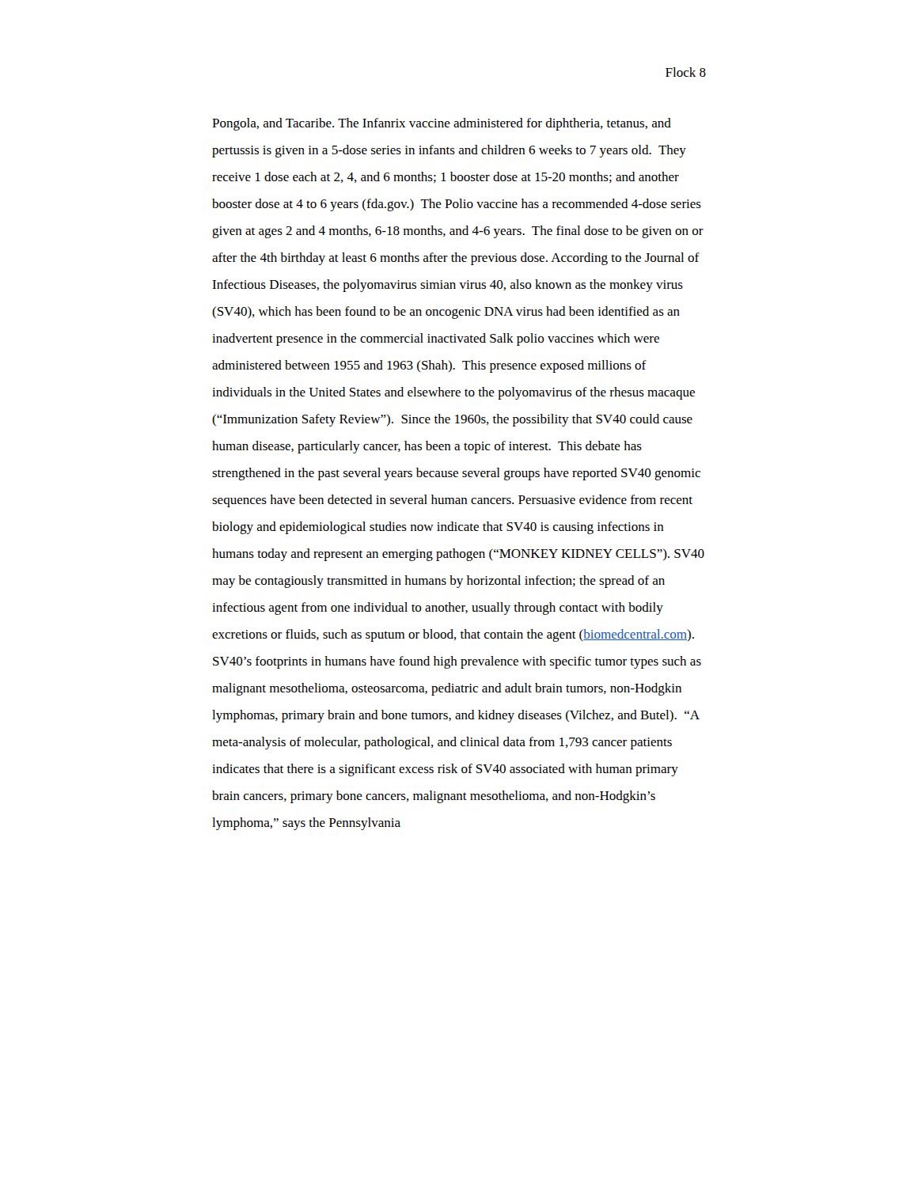Flock 8
Pongola, and Tacaribe. The Infanrix vaccine administered for diphtheria, tetanus, and pertussis is given in a 5-dose series in infants and children 6 weeks to 7 years old. They receive 1 dose each at 2, 4, and 6 months; 1 booster dose at 15-20 months; and another booster dose at 4 to 6 years (fda.gov.) The Polio vaccine has a recommended 4-dose series given at ages 2 and 4 months, 6-18 months, and 4-6 years. The final dose to be given on or after the 4th birthday at least 6 months after the previous dose. According to the Journal of Infectious Diseases, the polyomavirus simian virus 40, also known as the monkey virus (SV40), which has been found to be an oncogenic DNA virus had been identified as an inadvertent presence in the commercial inactivated Salk polio vaccines which were administered between 1955 and 1963 (Shah). This presence exposed millions of individuals in the United States and elsewhere to the polyomavirus of the rhesus macaque (“Immunization Safety Review”). Since the 1960s, the possibility that SV40 could cause human disease, particularly cancer, has been a topic of interest. This debate has strengthened in the past several years because several groups have reported SV40 genomic sequences have been detected in several human cancers. Persuasive evidence from recent biology and epidemiological studies now indicate that SV40 is causing infections in humans today and represent an emerging pathogen (“MONKEY KIDNEY CELLS”). SV40 may be contagiously transmitted in humans by horizontal infection; the spread of an infectious agent from one individual to another, usually through contact with bodily excretions or fluids, such as sputum or blood, that contain the agent (biomedcentral.com). SV40’s footprints in humans have found high prevalence with specific tumor types such as malignant mesothelioma, osteosarcoma, pediatric and adult brain tumors, non-Hodgkin lymphomas, primary brain and bone tumors, and kidney diseases (Vilchez, and Butel). “A meta-analysis of molecular, pathological, and clinical data from 1,793 cancer patients indicates that there is a significant excess risk of SV40 associated with human primary brain cancers, primary bone cancers, malignant mesothelioma, and non-Hodgkin’s lymphoma,” says the Pennsylvania